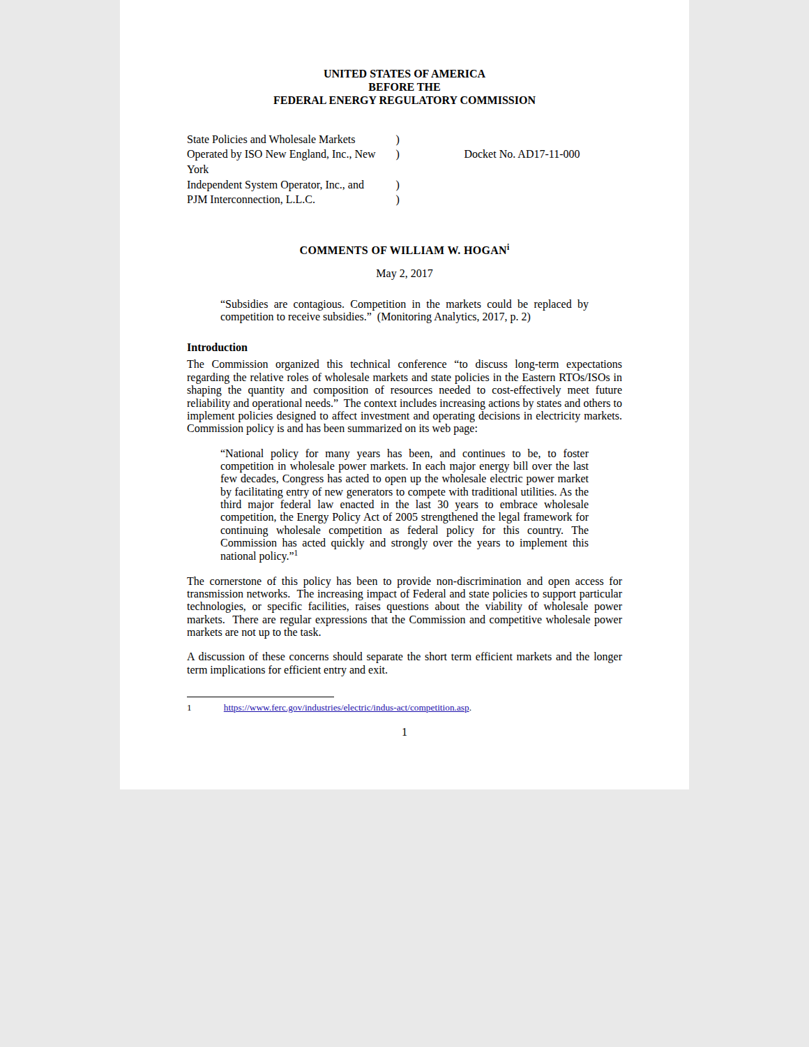UNITED STATES OF AMERICA
BEFORE THE
FEDERAL ENERGY REGULATORY COMMISSION
| State Policies and Wholesale Markets | ) | |
| Operated by ISO New England, Inc., New York | ) | Docket No. AD17-11-000 |
| Independent System Operator, Inc., and | ) | |
| PJM Interconnection, L.L.C. | ) | |
COMMENTS OF WILLIAM W. HOGANi
May 2, 2017
“Subsidies are contagious. Competition in the markets could be replaced by competition to receive subsidies.” (Monitoring Analytics, 2017, p. 2)
Introduction
The Commission organized this technical conference “to discuss long-term expectations regarding the relative roles of wholesale markets and state policies in the Eastern RTOs/ISOs in shaping the quantity and composition of resources needed to cost-effectively meet future reliability and operational needs.” The context includes increasing actions by states and others to implement policies designed to affect investment and operating decisions in electricity markets. Commission policy is and has been summarized on its web page:
“National policy for many years has been, and continues to be, to foster competition in wholesale power markets. In each major energy bill over the last few decades, Congress has acted to open up the wholesale electric power market by facilitating entry of new generators to compete with traditional utilities. As the third major federal law enacted in the last 30 years to embrace wholesale competition, the Energy Policy Act of 2005 strengthened the legal framework for continuing wholesale competition as federal policy for this country. The Commission has acted quickly and strongly over the years to implement this national policy.”1
The cornerstone of this policy has been to provide non-discrimination and open access for transmission networks. The increasing impact of Federal and state policies to support particular technologies, or specific facilities, raises questions about the viability of wholesale power markets. There are regular expressions that the Commission and competitive wholesale power markets are not up to the task.
A discussion of these concerns should separate the short term efficient markets and the longer term implications for efficient entry and exit.
1
https://www.ferc.gov/industries/electric/indus-act/competition.asp.
1